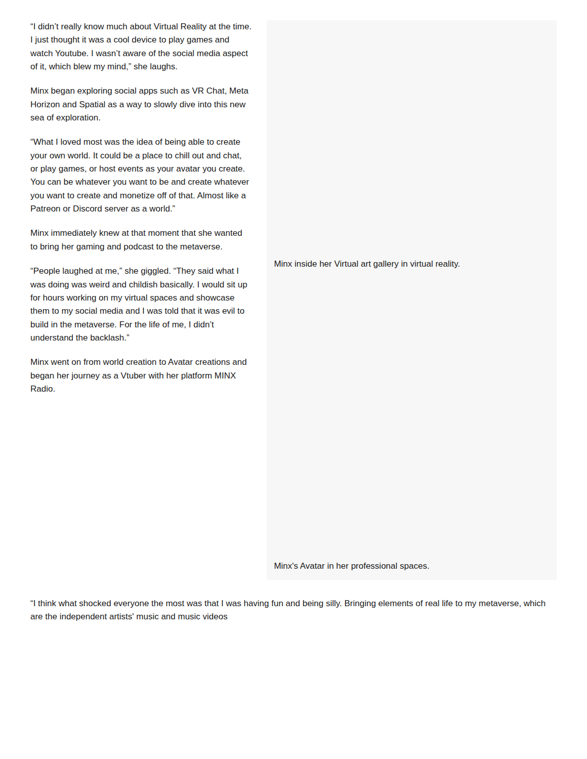“I didn’t really know much about Virtual Reality at the time. I just thought it was a cool device to play games and watch Youtube. I wasn’t aware of the social media aspect of it, which blew my mind,” she laughs.
Minx began exploring social apps such as VR Chat, Meta Horizon and Spatial as a way to slowly dive into this new sea of exploration.
“What I loved most was the idea of being able to create your own world. It could be a place to chill out and chat, or play games, or host events as your avatar you create. You can be whatever you want to be and create whatever you want to create and monetize off of that. Almost like a Patreon or Discord server as a world.”
Minx immediately knew at that moment that she wanted to bring her gaming and podcast to the metaverse.
“People laughed at me,” she giggled. “They said what I was doing was weird and childish basically. I would sit up for hours working on my virtual spaces and showcase them to my social media and I was told that it was evil to build in the metaverse. For the life of me, I didn’t understand the backlash.”
Minx went on from world creation to Avatar creations and began her journey as a Vtuber with her platform MINX Radio.
Minx inside her Virtual art gallery in virtual reality.
Minx's Avatar in her professional spaces.
“I think what shocked everyone the most was that I was having fun and being silly. Bringing elements of real life to my metaverse, which are the independent artists' music and music videos